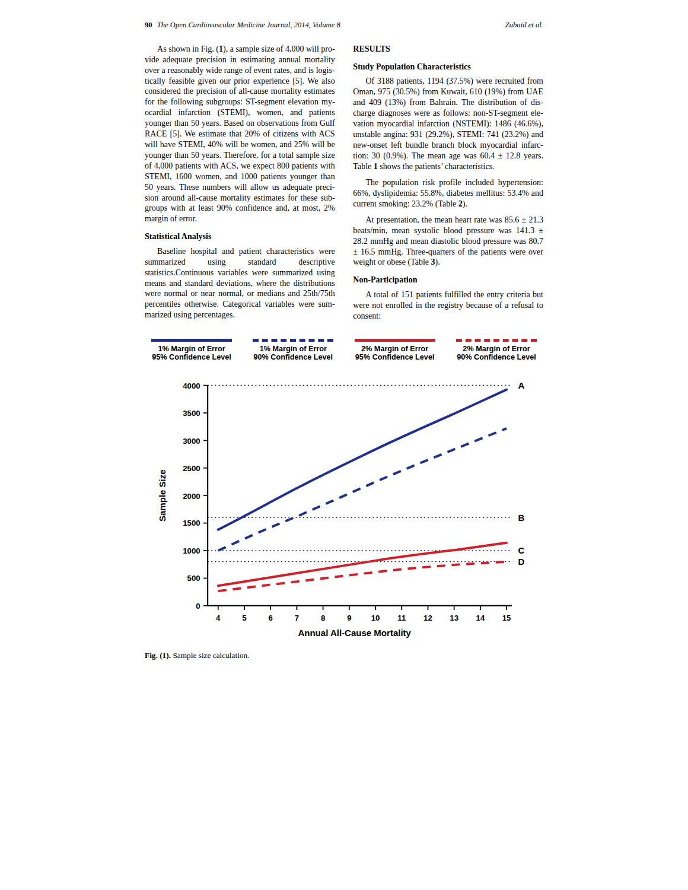90 The Open Cardiovascular Medicine Journal, 2014, Volume 8
Zubaid et al.
As shown in Fig. (1), a sample size of 4,000 will provide adequate precision in estimating annual mortality over a reasonably wide range of event rates, and is logistically feasible given our prior experience [5]. We also considered the precision of all-cause mortality estimates for the following subgroups: ST-segment elevation myocardial infarction (STEMI), women, and patients younger than 50 years. Based on observations from Gulf RACE [5]. We estimate that 20% of citizens with ACS will have STEMI, 40% will be women, and 25% will be younger than 50 years. Therefore, for a total sample size of 4,000 patients with ACS, we expect 800 patients with STEMI, 1600 women, and 1000 patients younger than 50 years. These numbers will allow us adequate precision around all-cause mortality estimates for these subgroups with at least 90% confidence and, at most, 2% margin of error.
Statistical Analysis
Baseline hospital and patient characteristics were summarized using standard descriptive statistics.Continuous variables were summarized using means and standard deviations, where the distributions were normal or near normal, or medians and 25th/75th percentiles otherwise. Categorical variables were summarized using percentages.
RESULTS
Study Population Characteristics
Of 3188 patients, 1194 (37.5%) were recruited from Oman, 975 (30.5%) from Kuwait, 610 (19%) from UAE and 409 (13%) from Bahrain. The distribution of discharge diagnoses were as follows: non-ST-segment elevation myocardial infarction (NSTEMI): 1486 (46.6%), unstable angina: 931 (29.2%), STEMI: 741 (23.2%) and new-onset left bundle branch block myocardial infarction: 30 (0.9%). The mean age was 60.4 ± 12.8 years. Table 1 shows the patients’ characteristics.
The population risk profile included hypertension: 66%, dyslipidemia: 55.8%, diabetes mellitus: 53.4% and current smoking: 23.2% (Table 2).
At presentation, the mean heart rate was 85.6 ± 21.3 beats/min, mean systolic blood pressure was 141.3 ± 28.2 mmHg and mean diastolic blood pressure was 80.7 ± 16.5 mmHg. Three-quarters of the patients were over weight or obese (Table 3).
Non-Participation
A total of 151 patients fulfilled the entry criteria but were not enrolled in the registry because of a refusal to consent:
1% Margin of Error
95% Confidence Level
1% Margin of Error
90% Confidence Level
2% Margin of Error
95% Confidence Level
2% Margin of Error
90% Confidence Level
0 500 1000 1500 2000 2500 3000 3500 4000 4 5 6 7 8 9 10 11 12 13 14 15 Annual All-Cause Mortality Sample Size A B C D
Fig. (1). Sample size calculation.